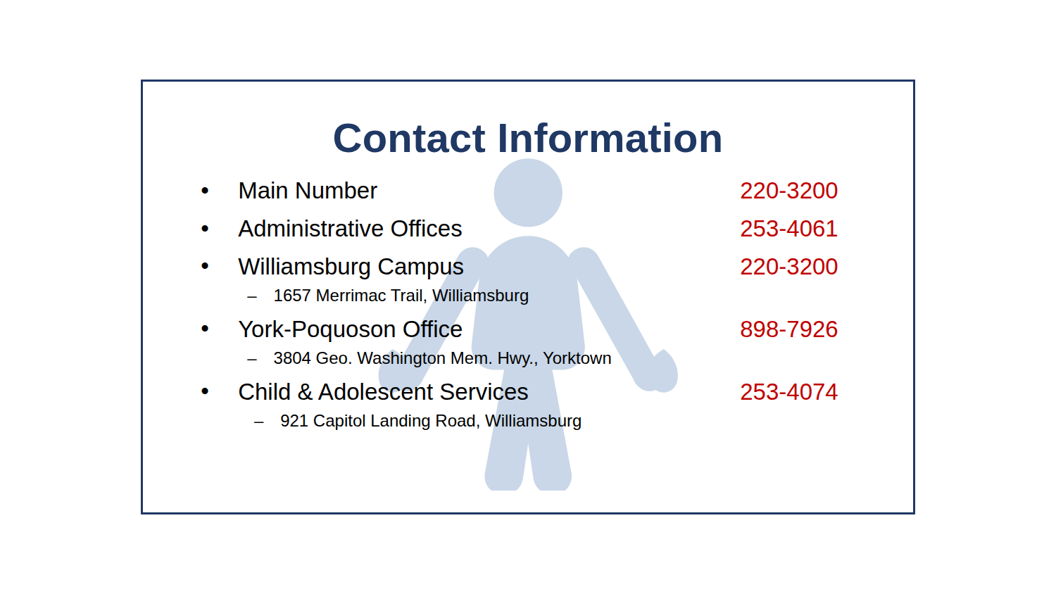Contact Information
Main Number 220-3200
Administrative Offices 253-4061
Williamsburg Campus 220-3200
1657 Merrimac Trail, Williamsburg
York-Poquoson Office 898-7926
3804 Geo. Washington Mem. Hwy., Yorktown
Child & Adolescent Services 253-4074
921 Capitol Landing Road, Williamsburg